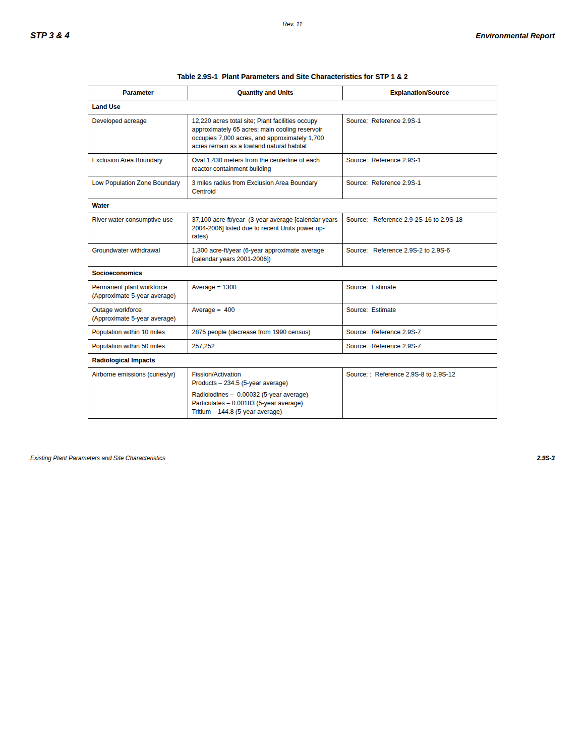Rev. 11
STP 3 & 4
Environmental Report
Table 2.9S-1 Plant Parameters and Site Characteristics for STP 1 & 2
| Parameter | Quantity and Units | Explanation/Source |
| --- | --- | --- |
| Land Use |
| Developed acreage | 12,220 acres total site; Plant facilities occupy approximately 65 acres; main cooling reservoir occupies 7,000 acres, and approximately 1,700 acres remain as a lowland natural habitat | Source: Reference 2.9S-1 |
| Exclusion Area Boundary | Oval 1,430 meters from the centerline of each reactor containment building | Source: Reference 2.9S-1 |
| Low Population Zone Boundary | 3 miles radius from Exclusion Area Boundary Centroid | Source: Reference 2.9S-1 |
| Water |
| River water consumptive use | 37,100 acre-ft/year (3-year average [calendar years 2004-2006] listed due to recent Units power up-rates) | Source: Reference 2.9-2S-16 to 2.9S-18 |
| Groundwater withdrawal | 1,300 acre-ft/year (6-year approximate average [calendar years 2001-2006]) | Source: Reference 2.9S-2 to 2.9S-6 |
| Socioeconomics |
| Permanent plant workforce (Approximate 5-year average) | Average = 1300 | Source: Estimate |
| Outage workforce (Approximate 5-year average) | Average = 400 | Source: Estimate |
| Population within 10 miles | 2875 people (decrease from 1990 census) | Source: Reference 2.9S-7 |
| Population within 50 miles | 257,252 | Source: Reference 2.9S-7 |
| Radiological Impacts |
| Airborne emissions (curies/yr) | Fission/Activation Products – 234.5 (5-year average) Radioiodines – 0.00032 (5-year average) Particulates – 0.00183 (5-year average) Tritium – 144.8 (5-year average) | Source: : Reference 2.9S-8 to 2.9S-12 |
Existing Plant Parameters and Site Characteristics
2.9S-3